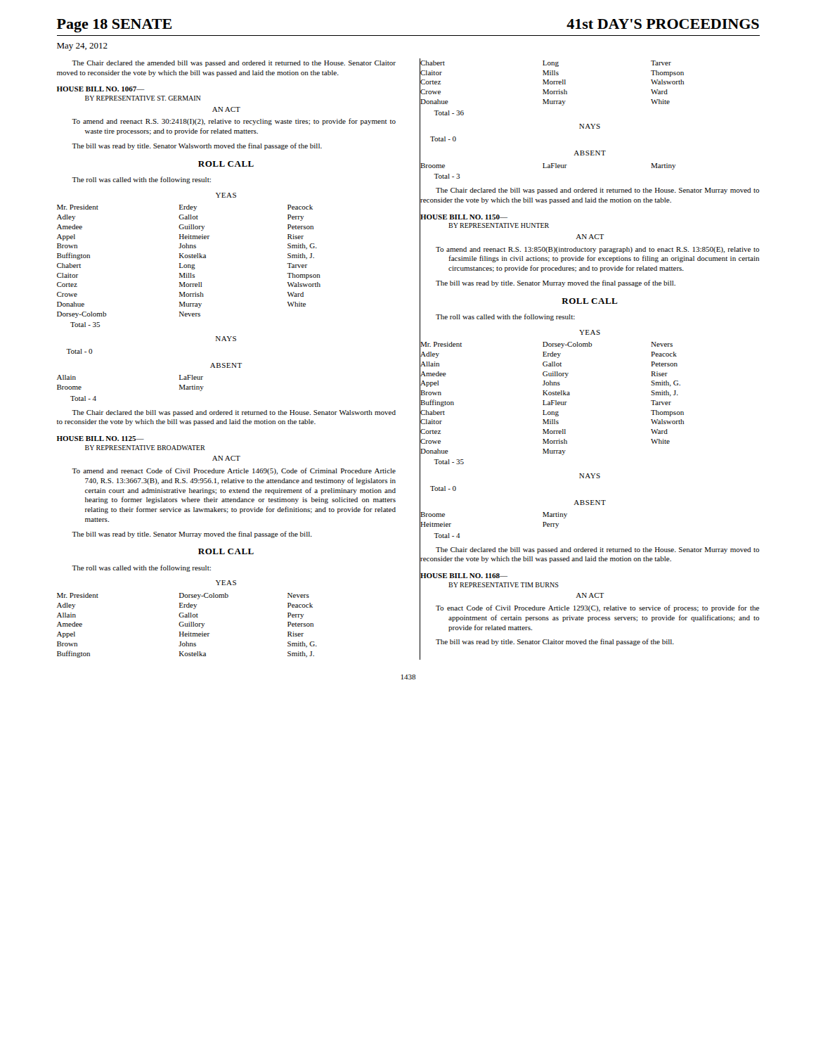Page 18 SENATE
41st DAY'S PROCEEDINGS
May 24, 2012
The Chair declared the amended bill was passed and ordered it returned to the House. Senator Claitor moved to reconsider the vote by which the bill was passed and laid the motion on the table.
HOUSE BILL NO. 1067—
BY REPRESENTATIVE ST. GERMAIN
AN ACT
To amend and reenact R.S. 30:2418(I)(2), relative to recycling waste tires; to provide for payment to waste tire processors; and to provide for related matters.
The bill was read by title. Senator Walsworth moved the final passage of the bill.
ROLL CALL
The roll was called with the following result:
YEAS
| Mr. President | Erdey | Peacock |
| Adley | Gallot | Perry |
| Amedee | Guillory | Peterson |
| Appel | Heitmeier | Riser |
| Brown | Johns | Smith, G. |
| Buffington | Kostelka | Smith, J. |
| Chabert | Long | Tarver |
| Claitor | Mills | Thompson |
| Cortez | Morrell | Walsworth |
| Crowe | Morrish | Ward |
| Donahue | Murray | White |
| Dorsey-Colomb | Nevers | |
Total - 35
NAYS
Total - 0
ABSENT
| Allain | LaFleur | |
| Broome | Martiny | |
Total - 4
The Chair declared the bill was passed and ordered it returned to the House. Senator Walsworth moved to reconsider the vote by which the bill was passed and laid the motion on the table.
HOUSE BILL NO. 1125—
BY REPRESENTATIVE BROADWATER
AN ACT
To amend and reenact Code of Civil Procedure Article 1469(5), Code of Criminal Procedure Article 740, R.S. 13:3667.3(B), and R.S. 49:956.1, relative to the attendance and testimony of legislators in certain court and administrative hearings; to extend the requirement of a preliminary motion and hearing to former legislators where their attendance or testimony is being solicited on matters relating to their former service as lawmakers; to provide for definitions; and to provide for related matters.
The bill was read by title. Senator Murray moved the final passage of the bill.
ROLL CALL
The roll was called with the following result:
YEAS
| Mr. President | Dorsey-Colomb | Nevers |
| Adley | Erdey | Peacock |
| Allain | Gallot | Perry |
| Amedee | Guillory | Peterson |
| Appel | Heitmeier | Riser |
| Brown | Johns | Smith, G. |
| Buffington | Kostelka | Smith, J. |
| Chabert | Long | Tarver |
| Claitor | Mills | Thompson |
| Cortez | Morrell | Walsworth |
| Crowe | Morrish | Ward |
| Donahue | Murray | White |
Total - 36
NAYS
Total - 0
ABSENT
| Broome | LaFleur | Martiny |
Total - 3
The Chair declared the bill was passed and ordered it returned to the House. Senator Murray moved to reconsider the vote by which the bill was passed and laid the motion on the table.
HOUSE BILL NO. 1150—
BY REPRESENTATIVE HUNTER
AN ACT
To amend and reenact R.S. 13:850(B)(introductory paragraph) and to enact R.S. 13:850(E), relative to facsimile filings in civil actions; to provide for exceptions to filing an original document in certain circumstances; to provide for procedures; and to provide for related matters.
The bill was read by title. Senator Murray moved the final passage of the bill.
ROLL CALL
The roll was called with the following result:
YEAS
| Mr. President | Dorsey-Colomb | Nevers |
| Adley | Erdey | Peacock |
| Allain | Gallot | Peterson |
| Amedee | Guillory | Riser |
| Appel | Johns | Smith, G. |
| Brown | Kostelka | Smith, J. |
| Buffington | LaFleur | Tarver |
| Chabert | Long | Thompson |
| Claitor | Mills | Walsworth |
| Cortez | Morrell | Ward |
| Crowe | Morrish | White |
| Donahue | Murray | |
Total - 35
NAYS
Total - 0
ABSENT
| Broome | Martiny | |
| Heitmeier | Perry | |
Total - 4
The Chair declared the bill was passed and ordered it returned to the House. Senator Murray moved to reconsider the vote by which the bill was passed and laid the motion on the table.
HOUSE BILL NO. 1168—
BY REPRESENTATIVE TIM BURNS
AN ACT
To enact Code of Civil Procedure Article 1293(C), relative to service of process; to provide for the appointment of certain persons as private process servers; to provide for qualifications; and to provide for related matters.
The bill was read by title. Senator Claitor moved the final passage of the bill.
1438